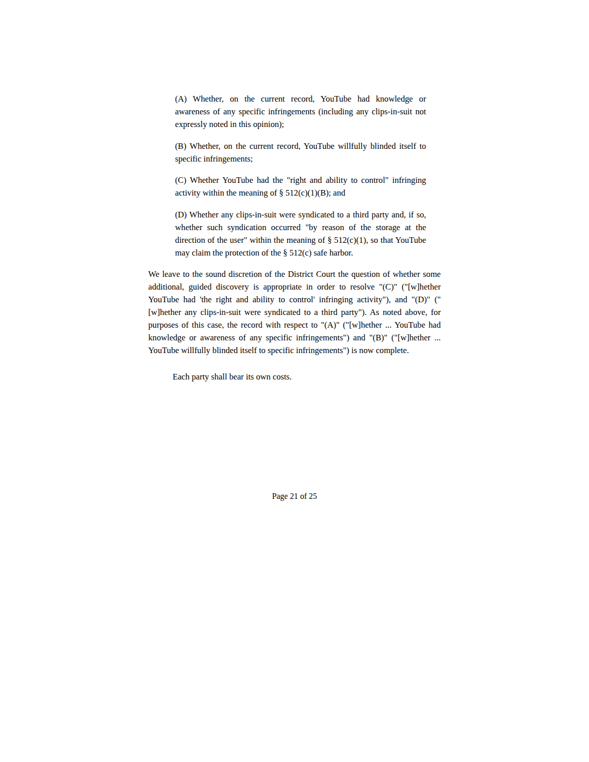(A) Whether, on the current record, YouTube had knowledge or awareness of any specific infringements (including any clips-in-suit not expressly noted in this opinion);
(B) Whether, on the current record, YouTube willfully blinded itself to specific infringements;
(C) Whether YouTube had the "right and ability to control" infringing activity within the meaning of § 512(c)(1)(B); and
(D) Whether any clips-in-suit were syndicated to a third party and, if so, whether such syndication occurred "by reason of the storage at the direction of the user" within the meaning of § 512(c)(1), so that YouTube may claim the protection of the § 512(c) safe harbor.
We leave to the sound discretion of the District Court the question of whether some additional, guided discovery is appropriate in order to resolve "(C)" ("[w]hether YouTube had 'the right and ability to control' infringing activity"), and "(D)" ("[w]hether any clips-in-suit were syndicated to a third party"). As noted above, for purposes of this case, the record with respect to "(A)" ("[w]hether ... YouTube had knowledge or awareness of any specific infringements") and "(B)" ("[w]hether ... YouTube willfully blinded itself to specific infringements") is now complete.
Each party shall bear its own costs.
Page 21 of 25